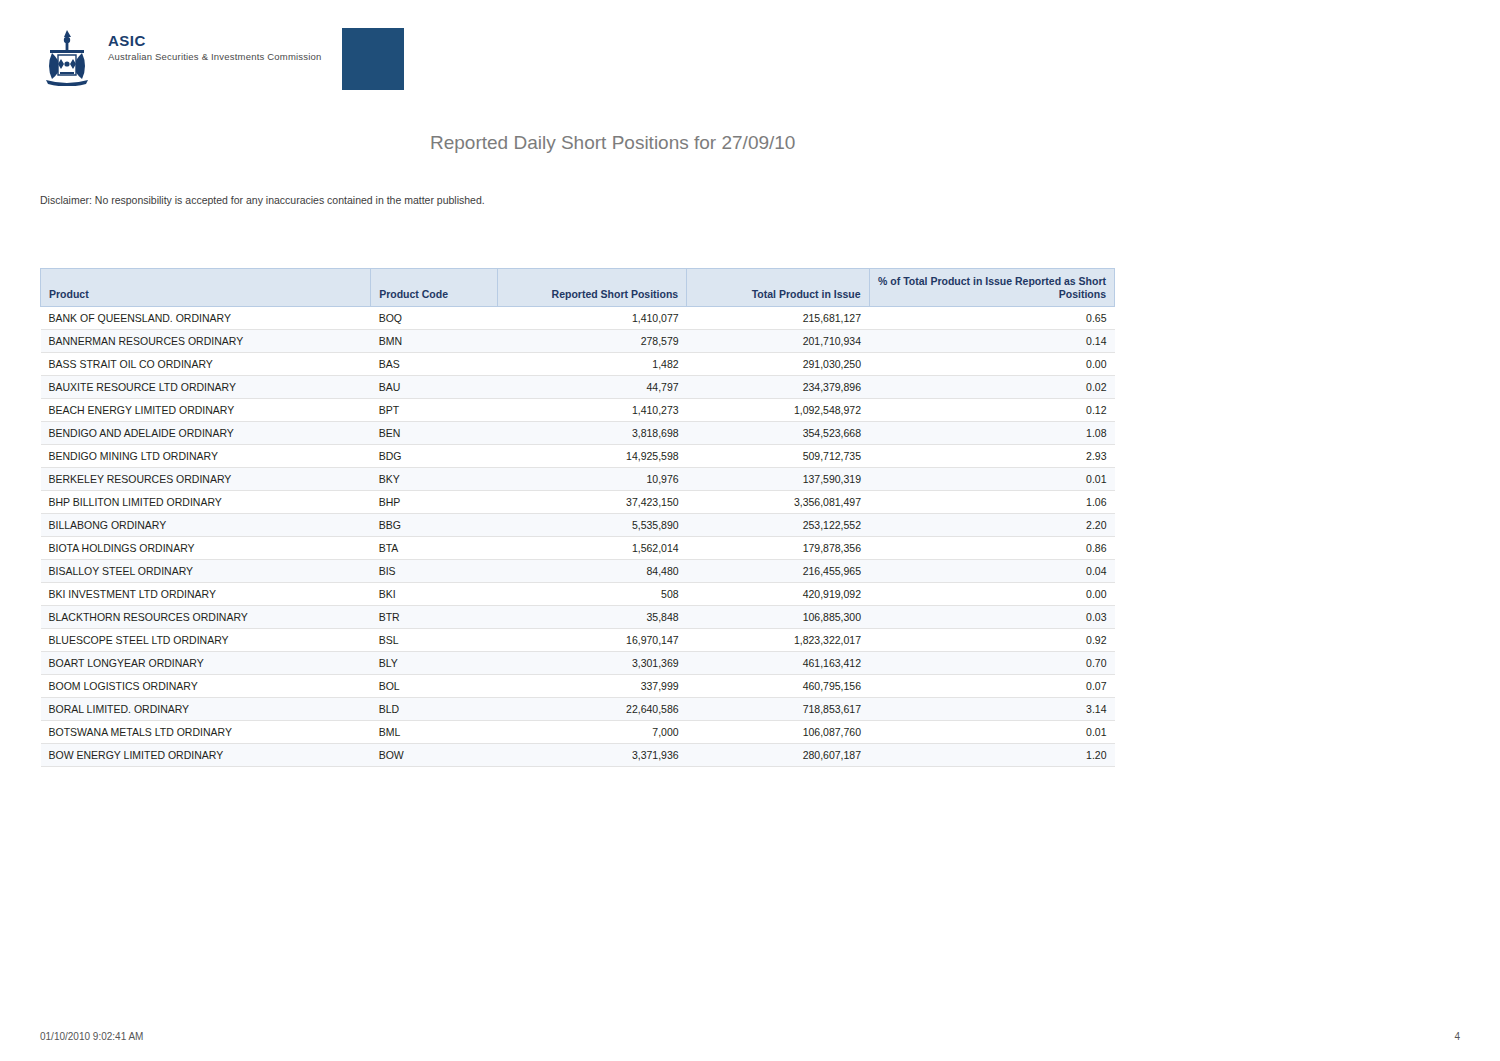ASIC
Australian Securities & Investments Commission
Reported Daily Short Positions for 27/09/10
Disclaimer: No responsibility is accepted for any inaccuracies contained in the matter published.
| Product | Product Code | Reported Short Positions | Total Product in Issue | % of Total Product in Issue Reported as Short Positions |
| --- | --- | --- | --- | --- |
| BANK OF QUEENSLAND. ORDINARY | BOQ | 1,410,077 | 215,681,127 | 0.65 |
| BANNERMAN RESOURCES ORDINARY | BMN | 278,579 | 201,710,934 | 0.14 |
| BASS STRAIT OIL CO ORDINARY | BAS | 1,482 | 291,030,250 | 0.00 |
| BAUXITE RESOURCE LTD ORDINARY | BAU | 44,797 | 234,379,896 | 0.02 |
| BEACH ENERGY LIMITED ORDINARY | BPT | 1,410,273 | 1,092,548,972 | 0.12 |
| BENDIGO AND ADELAIDE ORDINARY | BEN | 3,818,698 | 354,523,668 | 1.08 |
| BENDIGO MINING LTD ORDINARY | BDG | 14,925,598 | 509,712,735 | 2.93 |
| BERKELEY RESOURCES ORDINARY | BKY | 10,976 | 137,590,319 | 0.01 |
| BHP BILLITON LIMITED ORDINARY | BHP | 37,423,150 | 3,356,081,497 | 1.06 |
| BILLABONG ORDINARY | BBG | 5,535,890 | 253,122,552 | 2.20 |
| BIOTA HOLDINGS ORDINARY | BTA | 1,562,014 | 179,878,356 | 0.86 |
| BISALLOY STEEL ORDINARY | BIS | 84,480 | 216,455,965 | 0.04 |
| BKI INVESTMENT LTD ORDINARY | BKI | 508 | 420,919,092 | 0.00 |
| BLACKTHORN RESOURCES ORDINARY | BTR | 35,848 | 106,885,300 | 0.03 |
| BLUESCOPE STEEL LTD ORDINARY | BSL | 16,970,147 | 1,823,322,017 | 0.92 |
| BOART LONGYEAR ORDINARY | BLY | 3,301,369 | 461,163,412 | 0.70 |
| BOOM LOGISTICS ORDINARY | BOL | 337,999 | 460,795,156 | 0.07 |
| BORAL LIMITED. ORDINARY | BLD | 22,640,586 | 718,853,617 | 3.14 |
| BOTSWANA METALS LTD ORDINARY | BML | 7,000 | 106,087,760 | 0.01 |
| BOW ENERGY LIMITED ORDINARY | BOW | 3,371,936 | 280,607,187 | 1.20 |
01/10/2010 9:02:41 AM 4